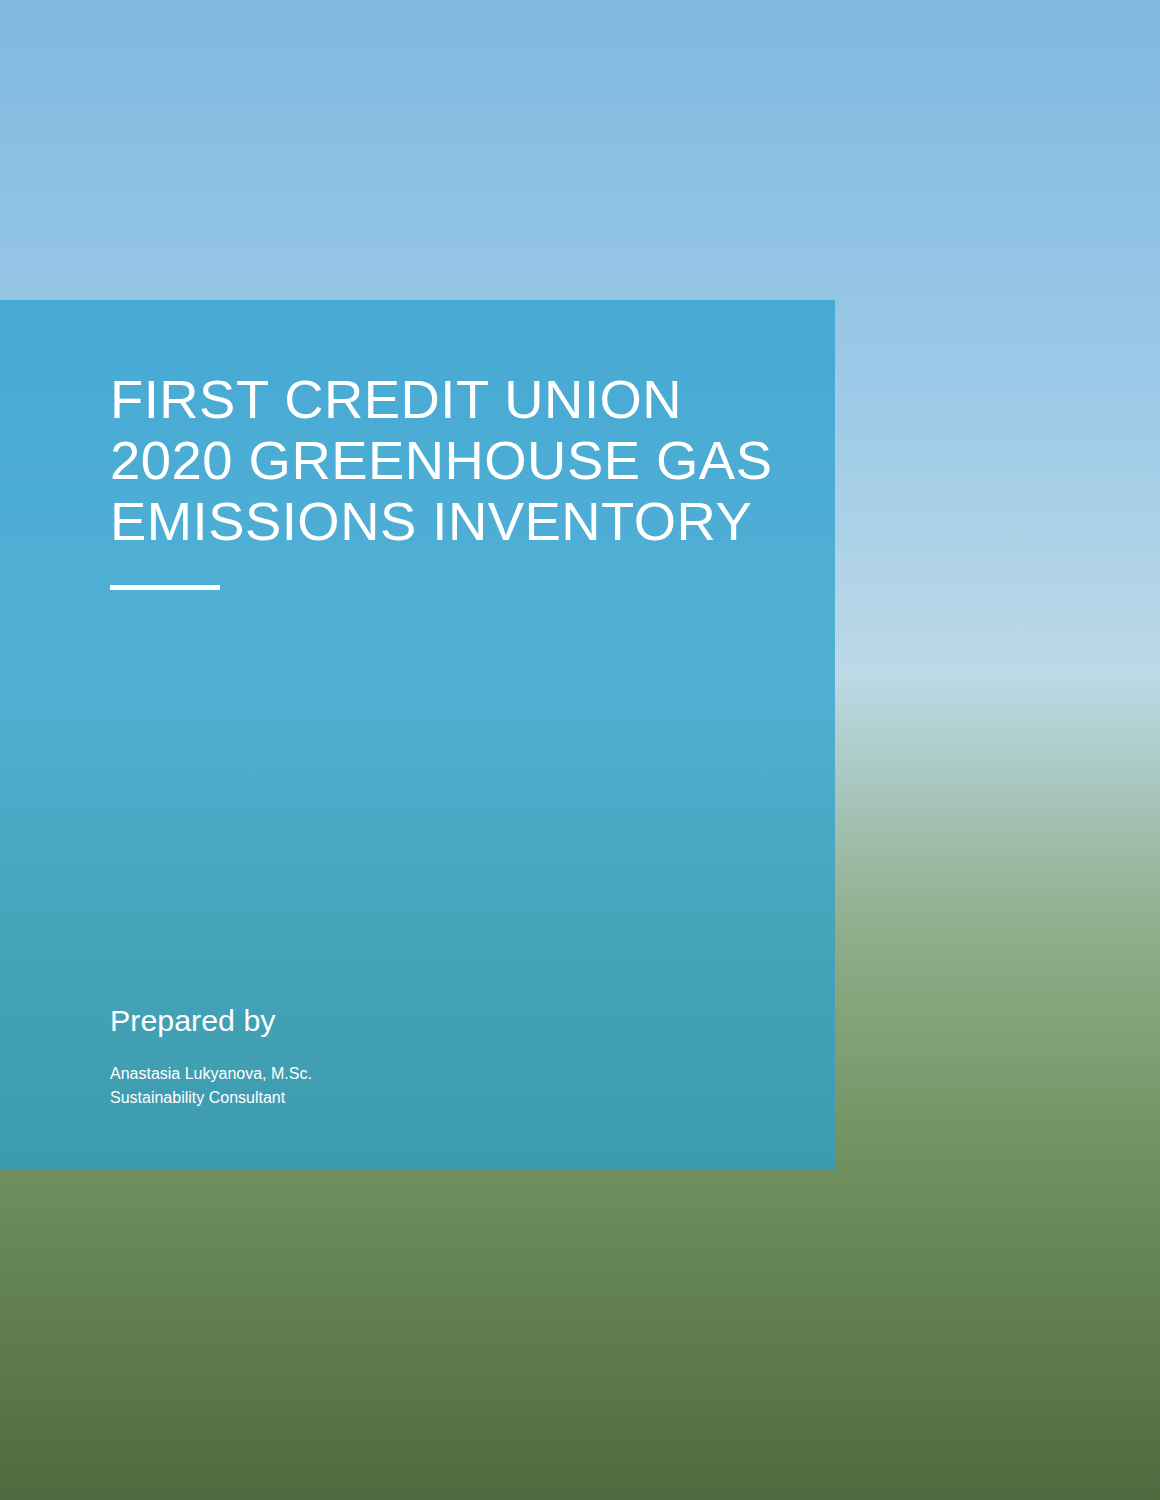First Credit Union 2020 Greenhouse Gas Emissions Inventory
Prepared by
Anastasia Lukyanova, M.Sc.
Sustainability Consultant